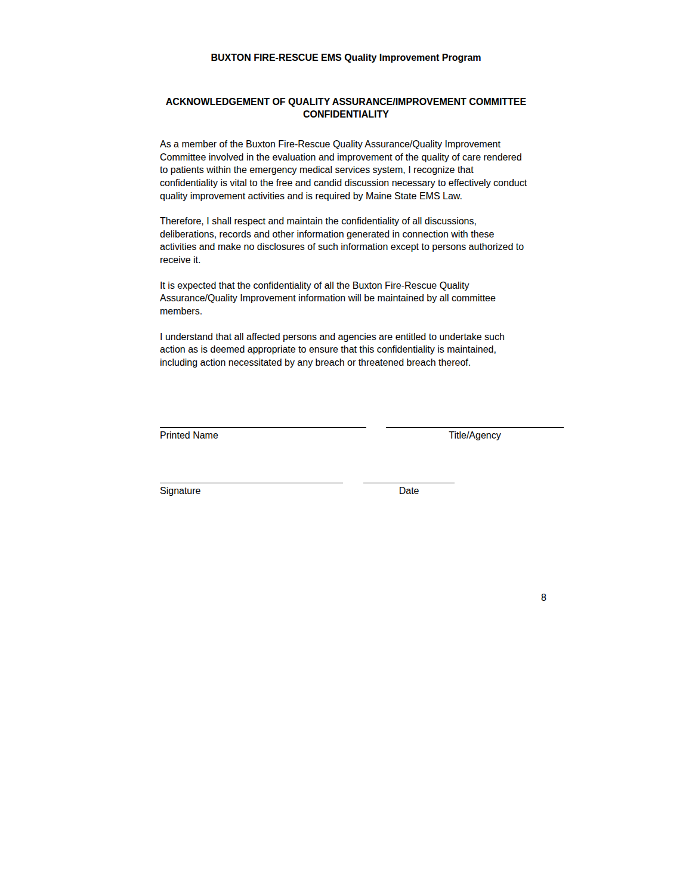BUXTON FIRE-RESCUE EMS Quality Improvement Program
Acknowledgement of Quality Assurance/Improvement Committee Confidentiality
As a member of the Buxton Fire-Rescue Quality Assurance/Quality Improvement Committee involved in the evaluation and improvement of the quality of care rendered to patients within the emergency medical services system, I recognize that confidentiality is vital to the free and candid discussion necessary to effectively conduct quality improvement activities and is required by Maine State EMS Law.
Therefore, I shall respect and maintain the confidentiality of all discussions, deliberations, records and other information generated in connection with these activities and make no disclosures of such information except to persons authorized to receive it.
It is expected that the confidentiality of all the Buxton Fire-Rescue Quality Assurance/Quality Improvement information will be maintained by all committee members.
I understand that all affected persons and agencies are entitled to undertake such action as is deemed appropriate to ensure that this confidentiality is maintained, including action necessitated by any breach or threatened breach thereof.
Printed Name
Title/Agency
Signature
Date
8